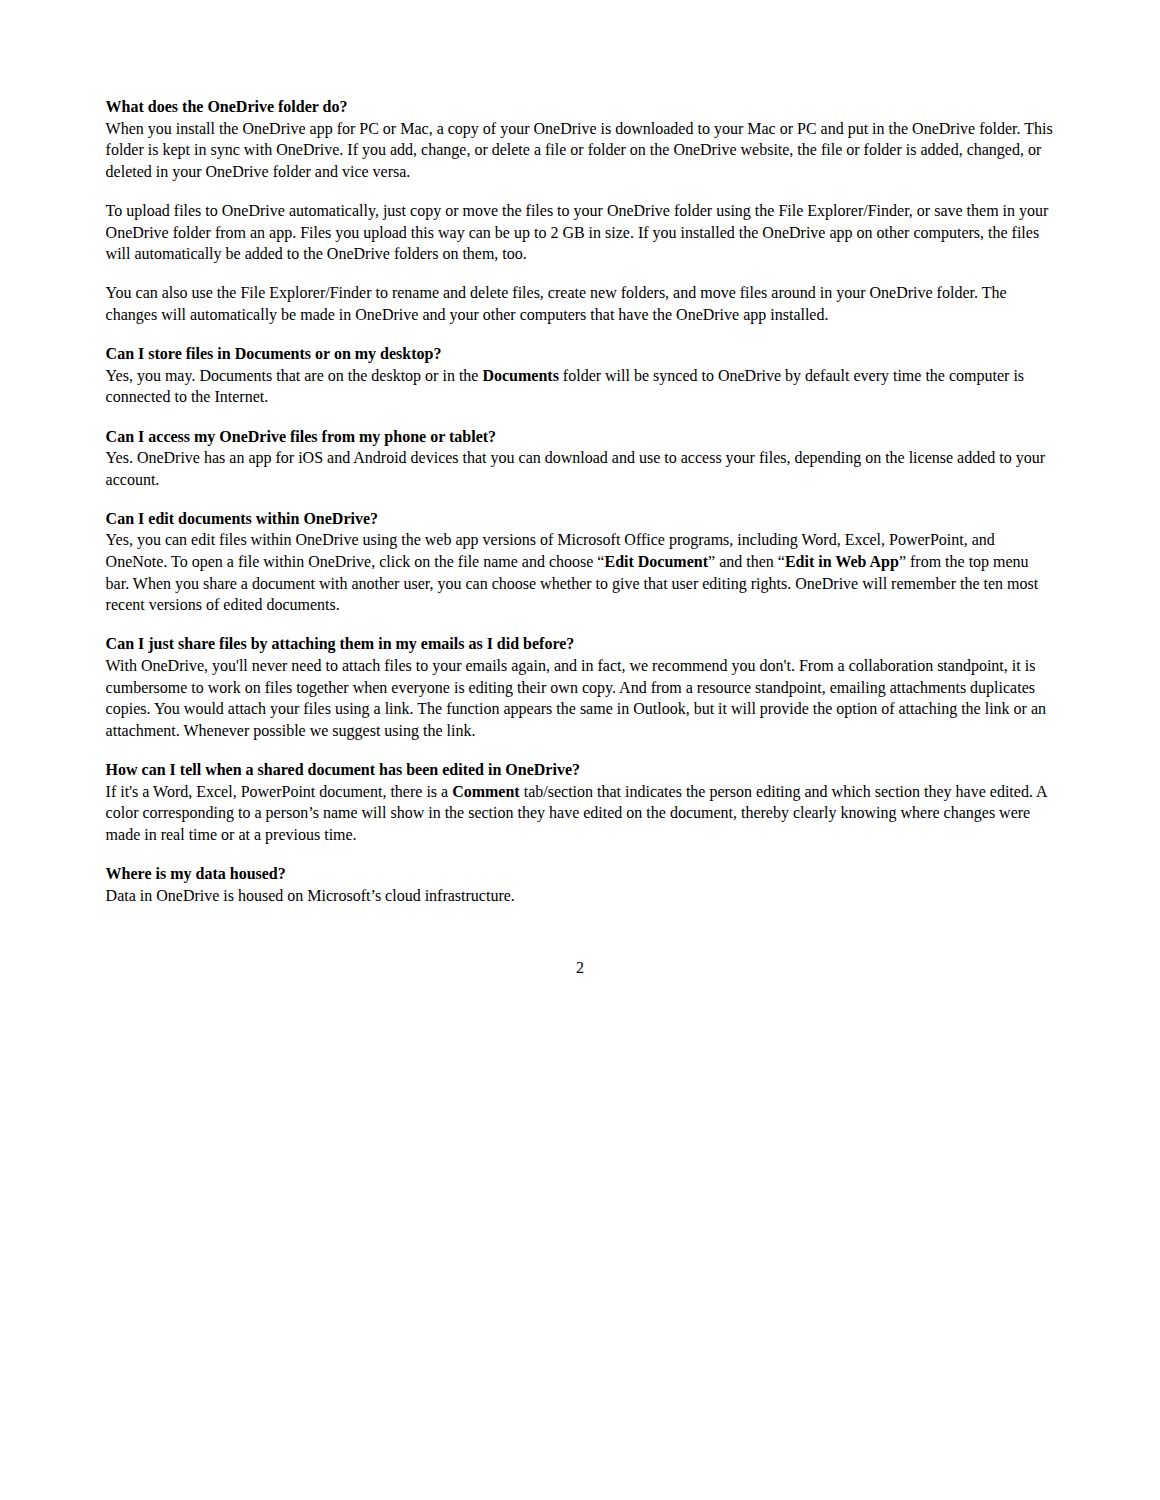What does the OneDrive folder do?
When you install the OneDrive app for PC or Mac, a copy of your OneDrive is downloaded to your Mac or PC and put in the OneDrive folder. This folder is kept in sync with OneDrive. If you add, change, or delete a file or folder on the OneDrive website, the file or folder is added, changed, or deleted in your OneDrive folder and vice versa.
To upload files to OneDrive automatically, just copy or move the files to your OneDrive folder using the File Explorer/Finder, or save them in your OneDrive folder from an app. Files you upload this way can be up to 2 GB in size. If you installed the OneDrive app on other computers, the files will automatically be added to the OneDrive folders on them, too.
You can also use the File Explorer/Finder to rename and delete files, create new folders, and move files around in your OneDrive folder. The changes will automatically be made in OneDrive and your other computers that have the OneDrive app installed.
Can I store files in Documents or on my desktop?
Yes, you may. Documents that are on the desktop or in the Documents folder will be synced to OneDrive by default every time the computer is connected to the Internet.
Can I access my OneDrive files from my phone or tablet?
Yes. OneDrive has an app for iOS and Android devices that you can download and use to access your files, depending on the license added to your account.
Can I edit documents within OneDrive?
Yes, you can edit files within OneDrive using the web app versions of Microsoft Office programs, including Word, Excel, PowerPoint, and OneNote. To open a file within OneDrive, click on the file name and choose “Edit Document” and then “Edit in Web App” from the top menu bar. When you share a document with another user, you can choose whether to give that user editing rights. OneDrive will remember the ten most recent versions of edited documents.
Can I just share files by attaching them in my emails as I did before?
With OneDrive, you'll never need to attach files to your emails again, and in fact, we recommend you don't. From a collaboration standpoint, it is cumbersome to work on files together when everyone is editing their own copy. And from a resource standpoint, emailing attachments duplicates copies. You would attach your files using a link. The function appears the same in Outlook, but it will provide the option of attaching the link or an attachment. Whenever possible we suggest using the link.
How can I tell when a shared document has been edited in OneDrive?
If it's a Word, Excel, PowerPoint document, there is a Comment tab/section that indicates the person editing and which section they have edited. A color corresponding to a person’s name will show in the section they have edited on the document, thereby clearly knowing where changes were made in real time or at a previous time.
Where is my data housed?
Data in OneDrive is housed on Microsoft’s cloud infrastructure.
2